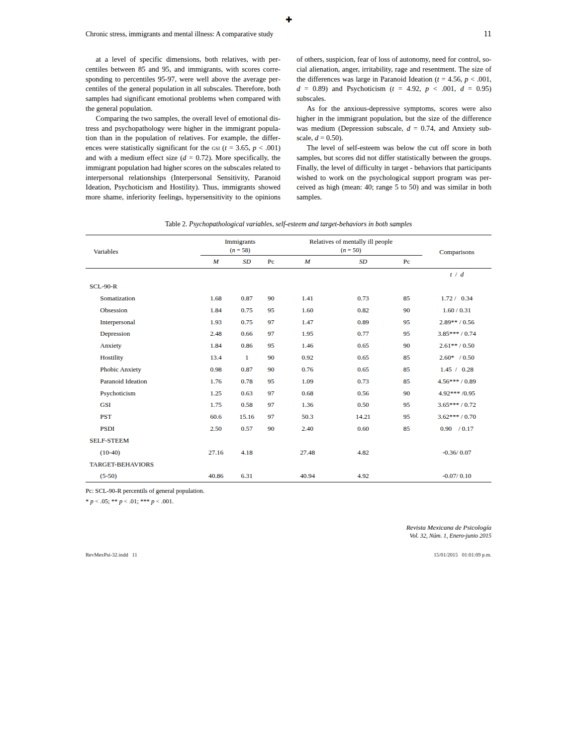✚
Chronic stress, immigrants and mental illness: A comparative study
11
at a level of specific dimensions, both relatives, with percentiles between 85 and 95, and immigrants, with scores corresponding to percentiles 95-97, were well above the average percentiles of the general population in all subscales. Therefore, both samples had significant emotional problems when compared with the general population.
Comparing the two samples, the overall level of emotional distress and psychopathology were higher in the immigrant population than in the population of relatives. For example, the differences were statistically significant for the gsi (t = 3.65, p < .001) and with a medium effect size (d = 0.72). More specifically, the immigrant population had higher scores on the subscales related to interpersonal relationships (Interpersonal Sensitivity, Paranoid Ideation, Psychoticism and Hostility). Thus, immigrants showed more shame, inferiority feelings, hypersensitivity to the opinions of others, suspicion, fear of loss of autonomy, need for control, social alienation, anger, irritability, rage and resentment. The size of the differences was large in Paranoid Ideation (t = 4.56, p < .001, d = 0.89) and Psychoticism (t = 4.92, p < .001, d = 0.95) subscales.
As for the anxious-depressive symptoms, scores were also higher in the immigrant population, but the size of the difference was medium (Depression subscale, d = 0.74, and Anxiety subscale, d = 0.50).
The level of self-esteem was below the cut off score in both samples, but scores did not differ statistically between the groups. Finally, the level of difficulty in target - behaviors that participants wished to work on the psychological support program was perceived as high (mean: 40; range 5 to 50) and was similar in both samples.
Table 2. Psychopathological variables, self-esteem and target-behaviors in both samples
| Variables | Immigrants ( n = 58) | Relatives of mentally ill people ( n = 50) | Comparisons |
| --- | --- | --- | --- |
| M | SD | Pc | M | SD | Pc |
| | | t / d |
| SCL-90-R | |
| Somatization | 1.68 | 0.87 | 90 | 1.41 | 0.73 | 85 | 1.72 / 0.34 |
| Obsession | 1.84 | 0.75 | 95 | 1.60 | 0.82 | 90 | 1.60 / 0.31 |
| Interpersonal | 1.93 | 0.75 | 97 | 1.47 | 0.89 | 95 | 2.89** / 0.56 |
| Depression | 2.48 | 0.66 | 97 | 1.95 | 0.77 | 95 | 3.85*** / 0.74 |
| Anxiety | 1.84 | 0.86 | 95 | 1.46 | 0.65 | 90 | 2.61** / 0.50 |
| Hostility | 13.4 | 1 | 90 | 0.92 | 0.65 | 85 | 2.60* / 0.50 |
| Phobic Anxiety | 0.98 | 0.87 | 90 | 0.76 | 0.65 | 85 | 1.45 / 0.28 |
| Paranoid Ideation | 1.76 | 0.78 | 95 | 1.09 | 0.73 | 85 | 4.56*** / 0.89 |
| Psychoticism | 1.25 | 0.63 | 97 | 0.68 | 0.56 | 90 | 4.92*** /0.95 |
| GSI | 1.75 | 0.58 | 97 | 1.36 | 0.50 | 95 | 3.65*** / 0.72 |
| PST | 60.6 | 15.16 | 97 | 50.3 | 14.21 | 95 | 3.62*** / 0.70 |
| PSDI | 2.50 | 0.57 | 90 | 2.40 | 0.60 | 85 | 0.90 / 0.17 |
| SELF-STEEM | |
| (10-40) | 27.16 | 4.18 | | 27.48 | 4.82 | | -0.36/ 0.07 |
| TARGET-BEHAVIORS | |
| (5-50) | 40.86 | 6.31 | | 40.94 | 4.92 | | -0.07/ 0.10 |
Pc: SCL-90-R percentils of general population.
* p < .05; ** p < .01; *** p < .001.
Revista Mexicana de Psicología
Vol. 32, Núm. 1, Enero-junio 2015
RevMexPsi-32.indd 11
15/01/2015 01:01:09 p.m.